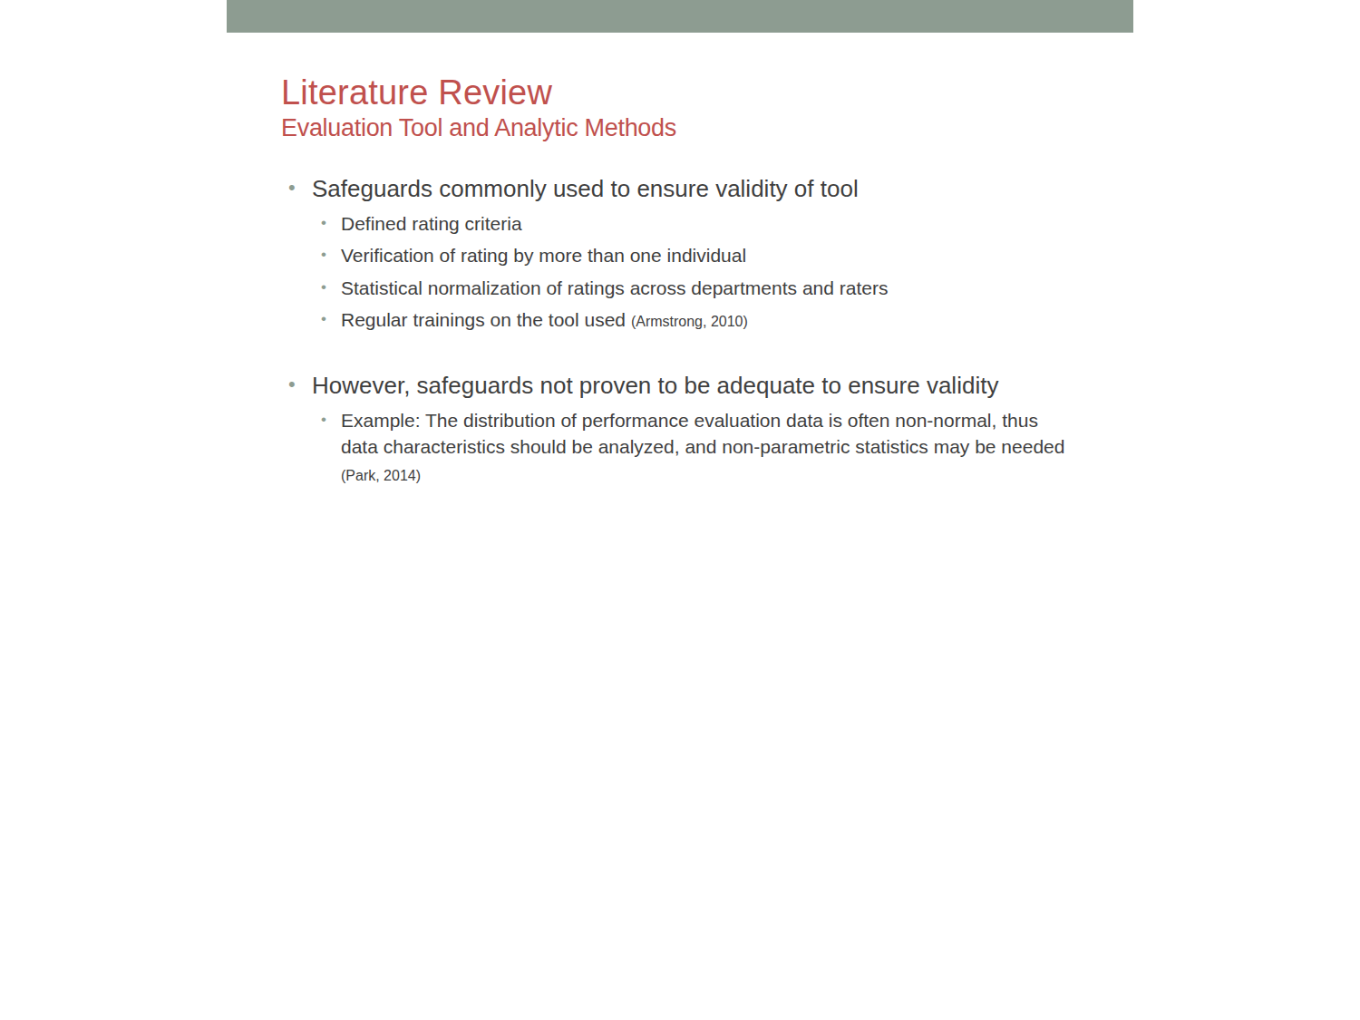Literature Review
Evaluation Tool and Analytic Methods
Safeguards commonly used to ensure validity of tool
Defined rating criteria
Verification of rating by more than one individual
Statistical normalization of ratings across departments and raters
Regular trainings on the tool used (Armstrong, 2010)
However, safeguards not proven to be adequate to ensure validity
Example: The distribution of performance evaluation data is often non-normal, thus data characteristics should be analyzed, and non-parametric statistics may be needed (Park, 2014)